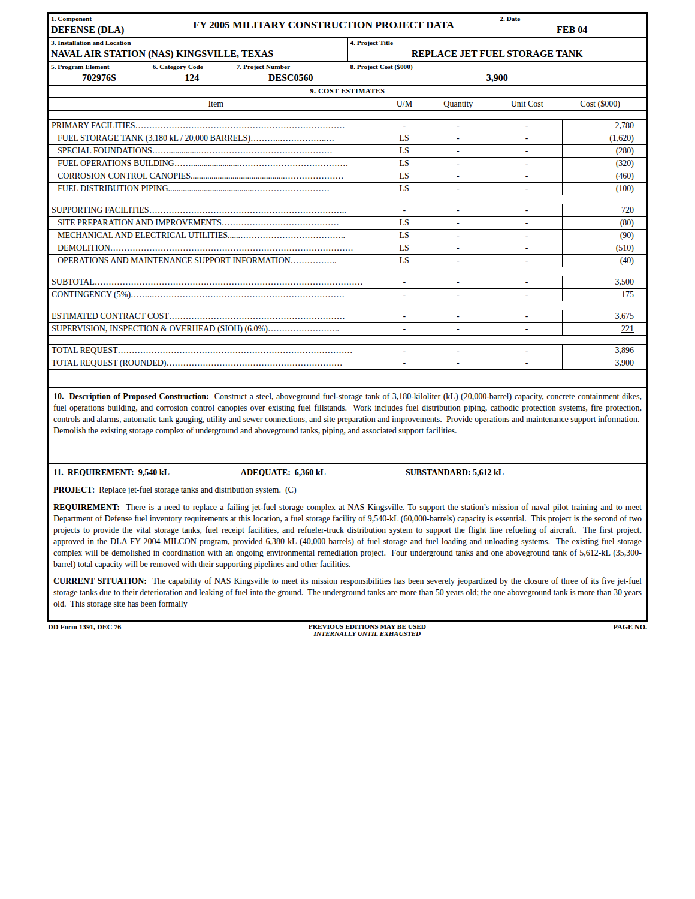| 1. Component DEFENSE (DLA) | FY 2005 MILITARY CONSTRUCTION PROJECT DATA | 2. Date FEB 04 |
| 3. Installation and Location NAVAL AIR STATION (NAS) KINGSVILLE, TEXAS | 4. Project Title REPLACE JET FUEL STORAGE TANK |
| 5. Program Element 702976S | 6. Category Code 124 | 7. Project Number DESC0560 | 8. Project Cost ($000) 3,900 |
| 9. COST ESTIMATES |
| Item | U/M | Quantity | Unit Cost | Cost ($000) |
| / PRIMARY FACILITIES………………………………………………………………… / - / - / - / 2,780 / / FUEL STORAGE TANK (3,180 kL / 20,000 BARRELS)………..……………..… / LS / - / - / (1,620) / / SPECIAL FOUNDATIONS……..............………………………………………… / LS / - / - / (280) / / FUEL OPERATIONS BUILDING…….......................………………………………… / LS / - / - / (320) / / CORROSION CONTROL CANOPIES.............................................………………… / LS / - / - / (460) / / FUEL DISTRIBUTION PIPING.........................................……………………… / LS / - / - / (100) / / SUPPORTING FACILITIES…………………………………………………………….. / - / - / - / 720 / / SITE PREPARATION AND IMPROVEMENTS…………………………………… / LS / - / - / (80) / / MECHANICAL AND ELECTRICAL UTILITIES......……………………………….. / LS / - / - / (90) / / DEMOLITION…………………………………………………………………………… / LS / - / - / (510) / / OPERATIONS AND MAINTENANCE SUPPORT INFORMATION…………….. / LS / - / - / (40) / / SUBTOTAL…………………………………………………………………………………… / - / - / - / 3,500 / / CONTINGENCY (5%)……..…………………………………………………………… / - / - / - / 175 / / ESTIMATED CONTRACT COST……………………………………………………… / - / - / - / 3,675 / / SUPERVISION, INSPECTION & OVERHEAD (SIOH) (6.0%)…………………….. / - / - / - / 221 / / TOTAL REQUEST………………………………………………………………………… / - / - / - / 3,896 / / TOTAL REQUEST (ROUNDED)……………………………………………………… / - / - / - / 3,900 / |
| 10. Description of Proposed Construction: Construct a steel, aboveground fuel-storage tank of 3,180-kiloliter (kL) (20,000-barrel) capacity, concrete containment dikes, fuel operations building, and corrosion control canopies over existing fuel fillstands. Work includes fuel distribution piping, cathodic protection systems, fire protection, controls and alarms, automatic tank gauging, utility and sewer connections, and site preparation and improvements. Provide operations and maintenance support information. Demolish the existing storage complex of underground and aboveground tanks, piping, and associated support facilities. |
| 11. REQUIREMENT: 9,540 kL ADEQUATE: 6,360 kL SUBSTANDARD: 5,612 kL PROJECT : Replace jet-fuel storage tanks and distribution system. (C) REQUIREMENT: There is a need to replace a failing jet-fuel storage complex at NAS Kingsville. To support the station’s mission of naval pilot training and to meet Department of Defense fuel inventory requirements at this location, a fuel storage facility of 9,540-kL (60,000-barrels) capacity is essential. This project is the second of two projects to provide the vital storage tanks, fuel receipt facilities, and refueler-truck distribution system to support the flight line refueling of aircraft. The first project, approved in the DLA FY 2004 MILCON program, provided 6,380 kL (40,000 barrels) of fuel storage and fuel loading and unloading systems. The existing fuel storage complex will be demolished in coordination with an ongoing environmental remediation project. Four underground tanks and one aboveground tank of 5,612-kL (35,300-barrel) total capacity will be removed with their supporting pipelines and other facilities. CURRENT SITUATION: The capability of NAS Kingsville to meet its mission responsibilities has been severely jeopardized by the closure of three of its five jet-fuel storage tanks due to their deterioration and leaking of fuel into the ground. The underground tanks are more than 50 years old; the one aboveground tank is more than 30 years old. This storage site has been formally |
DD Form 1391, DEC 76
PREVIOUS EDITIONS MAY BE USED
INTERNALLY UNTIL EXHAUSTED
PAGE NO.